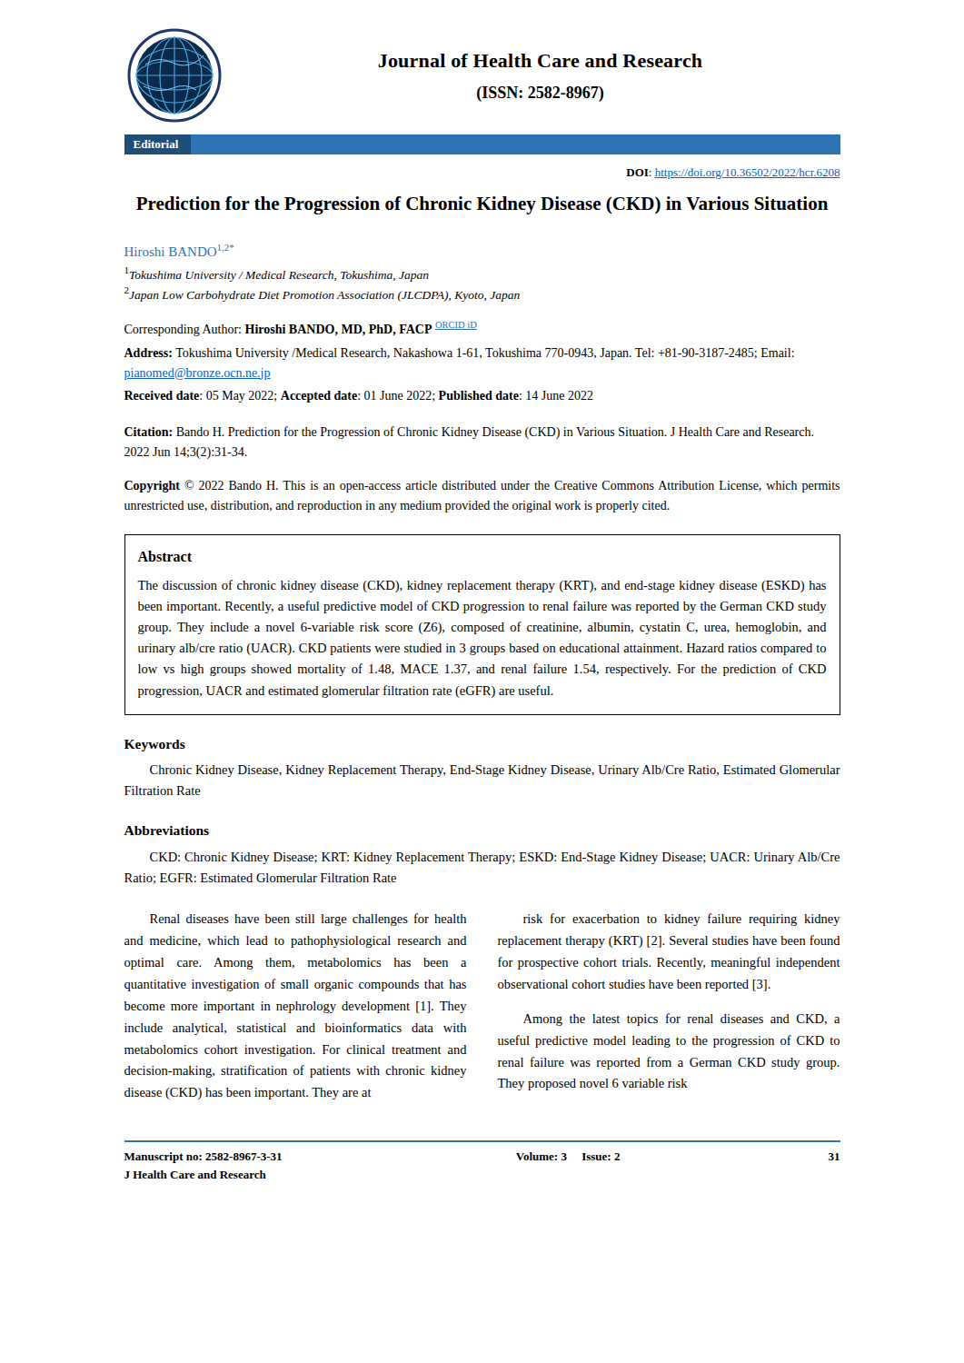Journal of Health Care and Research
(ISSN: 2582-8967)
Editorial
DOI: https://doi.org/10.36502/2022/hcr.6208
Prediction for the Progression of Chronic Kidney Disease (CKD) in Various Situation
Hiroshi BANDO1,2*
1Tokushima University / Medical Research, Tokushima, Japan
2Japan Low Carbohydrate Diet Promotion Association (JLCDPA), Kyoto, Japan
Corresponding Author: Hiroshi BANDO, MD, PhD, FACP ORCID iD
Address: Tokushima University /Medical Research, Nakashowa 1-61, Tokushima 770-0943, Japan. Tel: +81-90-3187-2485; Email: pianomed@bronze.ocn.ne.jp
Received date: 05 May 2022; Accepted date: 01 June 2022; Published date: 14 June 2022
Citation: Bando H. Prediction for the Progression of Chronic Kidney Disease (CKD) in Various Situation. J Health Care and Research. 2022 Jun 14;3(2):31-34.
Copyright © 2022 Bando H. This is an open-access article distributed under the Creative Commons Attribution License, which permits unrestricted use, distribution, and reproduction in any medium provided the original work is properly cited.
Abstract
The discussion of chronic kidney disease (CKD), kidney replacement therapy (KRT), and end-stage kidney disease (ESKD) has been important. Recently, a useful predictive model of CKD progression to renal failure was reported by the German CKD study group. They include a novel 6-variable risk score (Z6), composed of creatinine, albumin, cystatin C, urea, hemoglobin, and urinary alb/cre ratio (UACR). CKD patients were studied in 3 groups based on educational attainment. Hazard ratios compared to low vs high groups showed mortality of 1.48, MACE 1.37, and renal failure 1.54, respectively. For the prediction of CKD progression, UACR and estimated glomerular filtration rate (eGFR) are useful.
Keywords
Chronic Kidney Disease, Kidney Replacement Therapy, End-Stage Kidney Disease, Urinary Alb/Cre Ratio, Estimated Glomerular Filtration Rate
Abbreviations
CKD: Chronic Kidney Disease; KRT: Kidney Replacement Therapy; ESKD: End-Stage Kidney Disease; UACR: Urinary Alb/Cre Ratio; EGFR: Estimated Glomerular Filtration Rate
Renal diseases have been still large challenges for health and medicine, which lead to pathophysiological research and optimal care. Among them, metabolomics has been a quantitative investigation of small organic compounds that has become more important in nephrology development [1]. They include analytical, statistical and bioinformatics data with metabolomics cohort investigation. For clinical treatment and decision-making, stratification of patients with chronic kidney disease (CKD) has been important. They are at
risk for exacerbation to kidney failure requiring kidney replacement therapy (KRT) [2]. Several studies have been found for prospective cohort trials. Recently, meaningful independent observational cohort studies have been reported [3].
Among the latest topics for renal diseases and CKD, a useful predictive model leading to the progression of CKD to renal failure was reported from a German CKD study group. They proposed novel 6 variable risk
Manuscript no: 2582-8967-3-31 J Health Care and Research
Volume: 3 Issue: 2
31